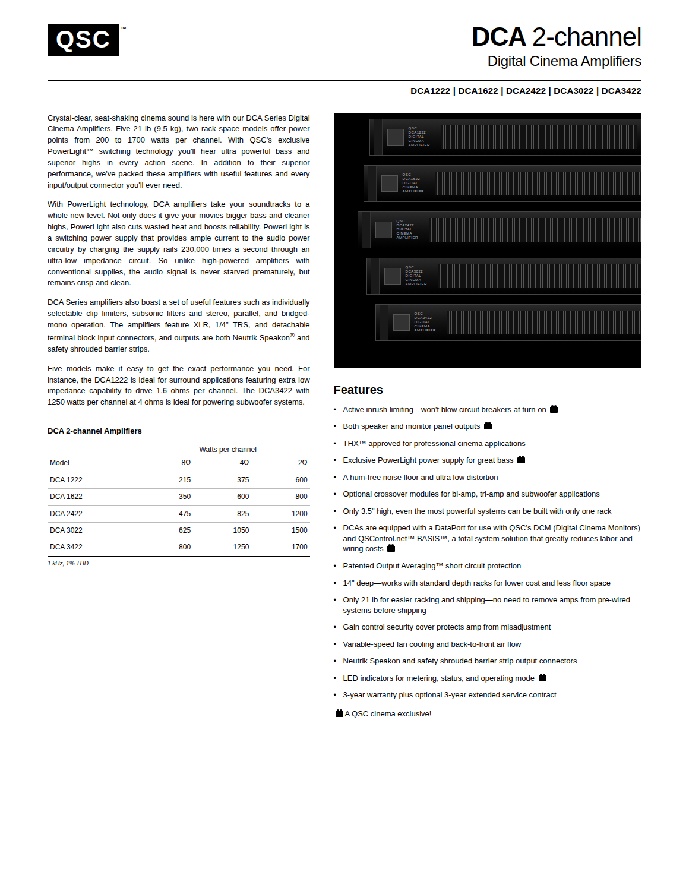QSC™
DCA 2-channel
Digital Cinema Amplifiers
DCA1222 | DCA1622 | DCA2422 | DCA3022 | DCA3422
Crystal-clear, seat-shaking cinema sound is here with our DCA Series Digital Cinema Amplifiers. Five 21 lb (9.5 kg), two rack space models offer power points from 200 to 1700 watts per channel. With QSC's exclusive PowerLight™ switching technology you'll hear ultra powerful bass and superior highs in every action scene. In addition to their superior performance, we've packed these amplifiers with useful features and every input/output connector you'll ever need.
With PowerLight technology, DCA amplifiers take your soundtracks to a whole new level. Not only does it give your movies bigger bass and cleaner highs, PowerLight also cuts wasted heat and boosts reliability. PowerLight is a switching power supply that provides ample current to the audio power circuitry by charging the supply rails 230,000 times a second through an ultra-low impedance circuit. So unlike high-powered amplifiers with conventional supplies, the audio signal is never starved prematurely, but remains crisp and clean.
DCA Series amplifiers also boast a set of useful features such as individually selectable clip limiters, subsonic filters and stereo, parallel, and bridged-mono operation. The amplifiers feature XLR, 1/4" TRS, and detachable terminal block input connectors, and outputs are both Neutrik Speakon® and safety shrouded barrier strips.
Five models make it easy to get the exact performance you need. For instance, the DCA1222 is ideal for surround applications featuring extra low impedance capability to drive 1.6 ohms per channel. The DCA3422 with 1250 watts per channel at 4 ohms is ideal for powering subwoofer systems.
DCA 2-channel Amplifiers
| | Watts per channel |
| --- | --- |
| Model | 8Ω | 4Ω | 2Ω |
| DCA 1222 | 215 | 375 | 600 |
| DCA 1622 | 350 | 600 | 800 |
| DCA 2422 | 475 | 825 | 1200 |
| DCA 3022 | 625 | 1050 | 1500 |
| DCA 3422 | 800 | 1250 | 1700 |
1 kHz, 1% THD
QSC
DCA1222
DIGITAL CINEMA AMPLIFIER
QSC
DCA1622
DIGITAL CINEMA AMPLIFIER
QSC
DCA2422
DIGITAL CINEMA AMPLIFIER
QSC
DCA3022
DIGITAL CINEMA AMPLIFIER
QSC
DCA3422
DIGITAL CINEMA AMPLIFIER
Features
Active inrush limiting—won't blow circuit breakers at turn on
Both speaker and monitor panel outputs
THX™ approved for professional cinema applications
Exclusive PowerLight power supply for great bass
A hum-free noise floor and ultra low distortion
Optional crossover modules for bi-amp, tri-amp and subwoofer applications
Only 3.5" high, even the most powerful systems can be built with only one rack
DCAs are equipped with a DataPort for use with QSC's DCM (Digital Cinema Monitors) and QSControl.net™ BASIS™, a total system solution that greatly reduces labor and wiring costs
Patented Output Averaging™ short circuit protection
14" deep—works with standard depth racks for lower cost and less floor space
Only 21 lb for easier racking and shipping—no need to remove amps from pre-wired systems before shipping
Gain control security cover protects amp from misadjustment
Variable-speed fan cooling and back-to-front air flow
Neutrik Speakon and safety shrouded barrier strip output connectors
LED indicators for metering, status, and operating mode
3-year warranty plus optional 3-year extended service contract
A QSC cinema exclusive!